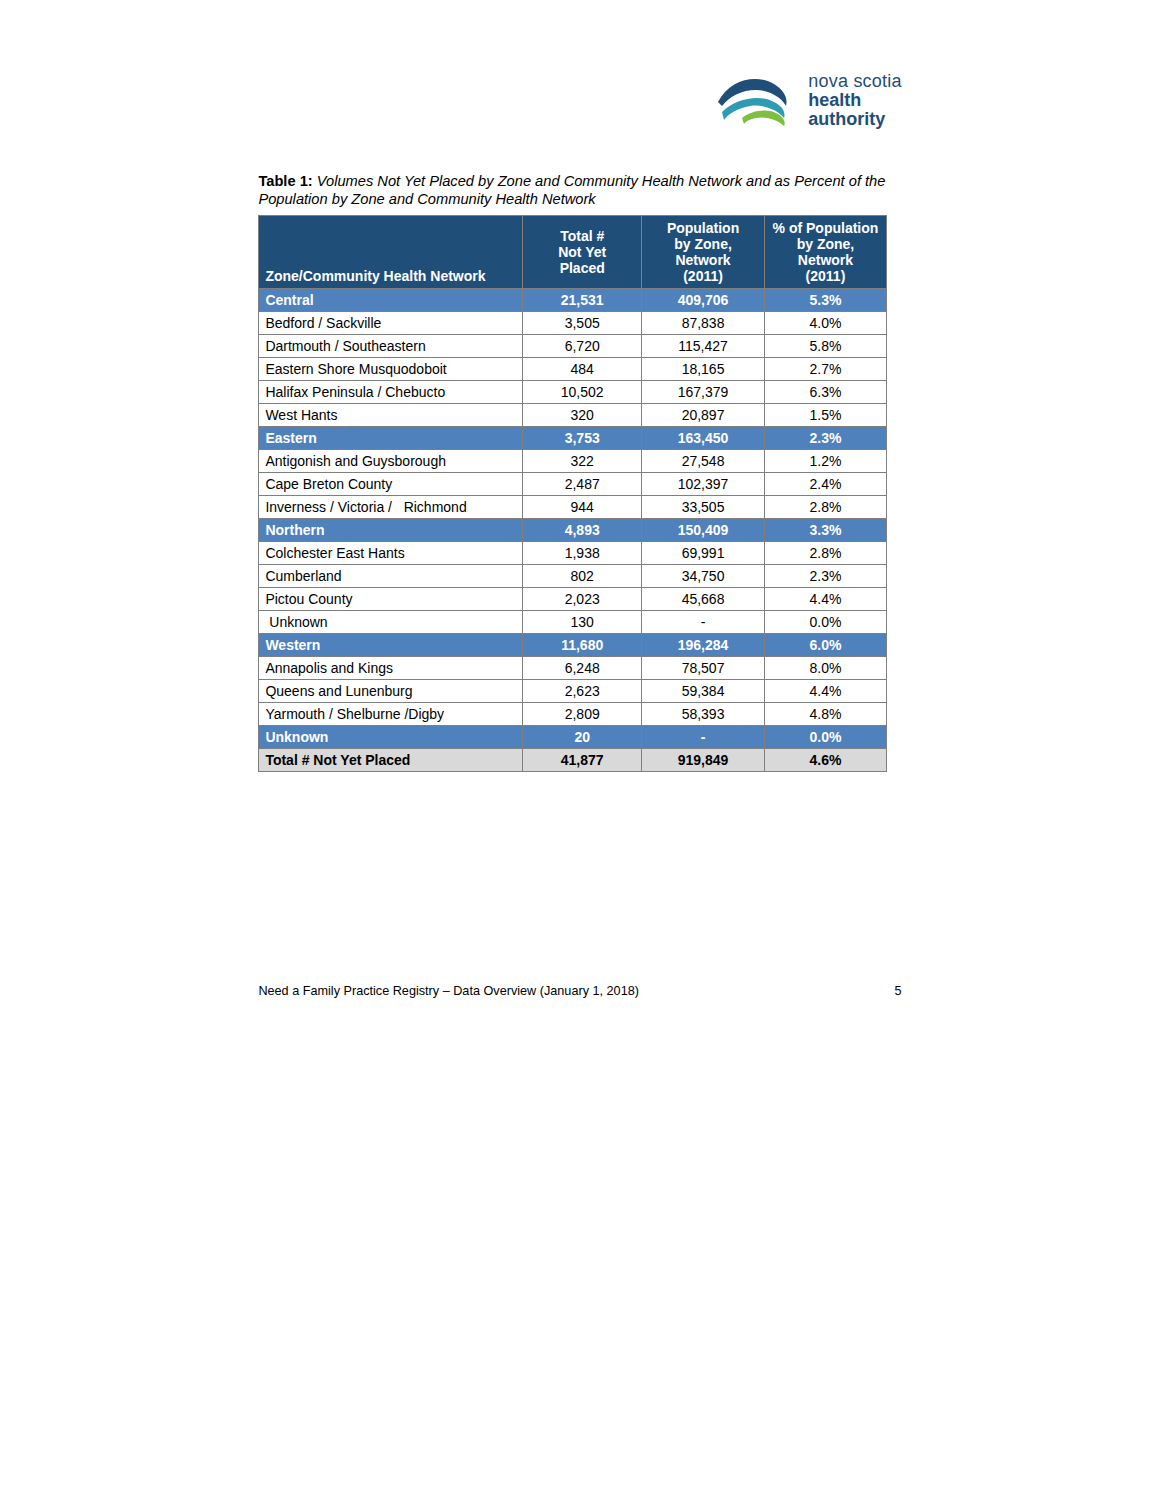nova scotia
health
authority
Table 1: Volumes Not Yet Placed by Zone and Community Health Network and as Percent of the Population by Zone and Community Health Network
| Zone/Community Health Network | Total # Not Yet Placed | Population by Zone, Network (2011) | % of Population by Zone, Network (2011) |
| --- | --- | --- | --- |
| Central | 21,531 | 409,706 | 5.3% |
| Bedford / Sackville | 3,505 | 87,838 | 4.0% |
| Dartmouth / Southeastern | 6,720 | 115,427 | 5.8% |
| Eastern Shore Musquodoboit | 484 | 18,165 | 2.7% |
| Halifax Peninsula / Chebucto | 10,502 | 167,379 | 6.3% |
| West Hants | 320 | 20,897 | 1.5% |
| Eastern | 3,753 | 163,450 | 2.3% |
| Antigonish and Guysborough | 322 | 27,548 | 1.2% |
| Cape Breton County | 2,487 | 102,397 | 2.4% |
| Inverness / Victoria / Richmond | 944 | 33,505 | 2.8% |
| Northern | 4,893 | 150,409 | 3.3% |
| Colchester East Hants | 1,938 | 69,991 | 2.8% |
| Cumberland | 802 | 34,750 | 2.3% |
| Pictou County | 2,023 | 45,668 | 4.4% |
| Unknown | 130 | - | 0.0% |
| Western | 11,680 | 196,284 | 6.0% |
| Annapolis and Kings | 6,248 | 78,507 | 8.0% |
| Queens and Lunenburg | 2,623 | 59,384 | 4.4% |
| Yarmouth / Shelburne /Digby | 2,809 | 58,393 | 4.8% |
| Unknown | 20 | - | 0.0% |
| Total # Not Yet Placed | 41,877 | 919,849 | 4.6% |
Need a Family Practice Registry – Data Overview (January 1, 2018)
5